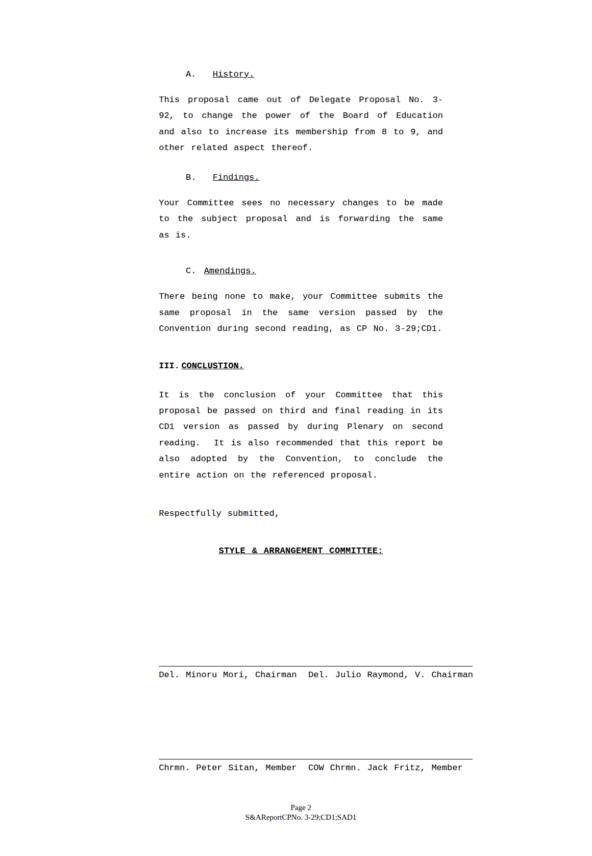A. History.
This proposal came out of Delegate Proposal No. 3-92, to change the power of the Board of Education and also to increase its membership from 8 to 9, and other related aspect thereof.
B. Findings.
Your Committee sees no necessary changes to be made to the subject proposal and is forwarding the same as is.
C. Amendings.
There being none to make, your Committee submits the same proposal in the same version passed by the Convention during second reading, as CP No. 3-29;CD1.
III. CONCLUSTION.
It is the conclusion of your Committee that this proposal be passed on third and final reading in its CD1 version as passed by during Plenary on second reading. It is also recommended that this report be also adopted by the Convention, to conclude the entire action on the referenced proposal.
Respectfully submitted,
STYLE & ARRANGEMENT COMMITTEE:
| Del. Minoru Mori, Chairman | Del. Julio Raymond, V. Chairman |
| Chrmn. Peter Sitan, Member | COW Chrmn. Jack Fritz, Member |
Page 2
S&AReportCPNo. 3-29;CD1;SAD1